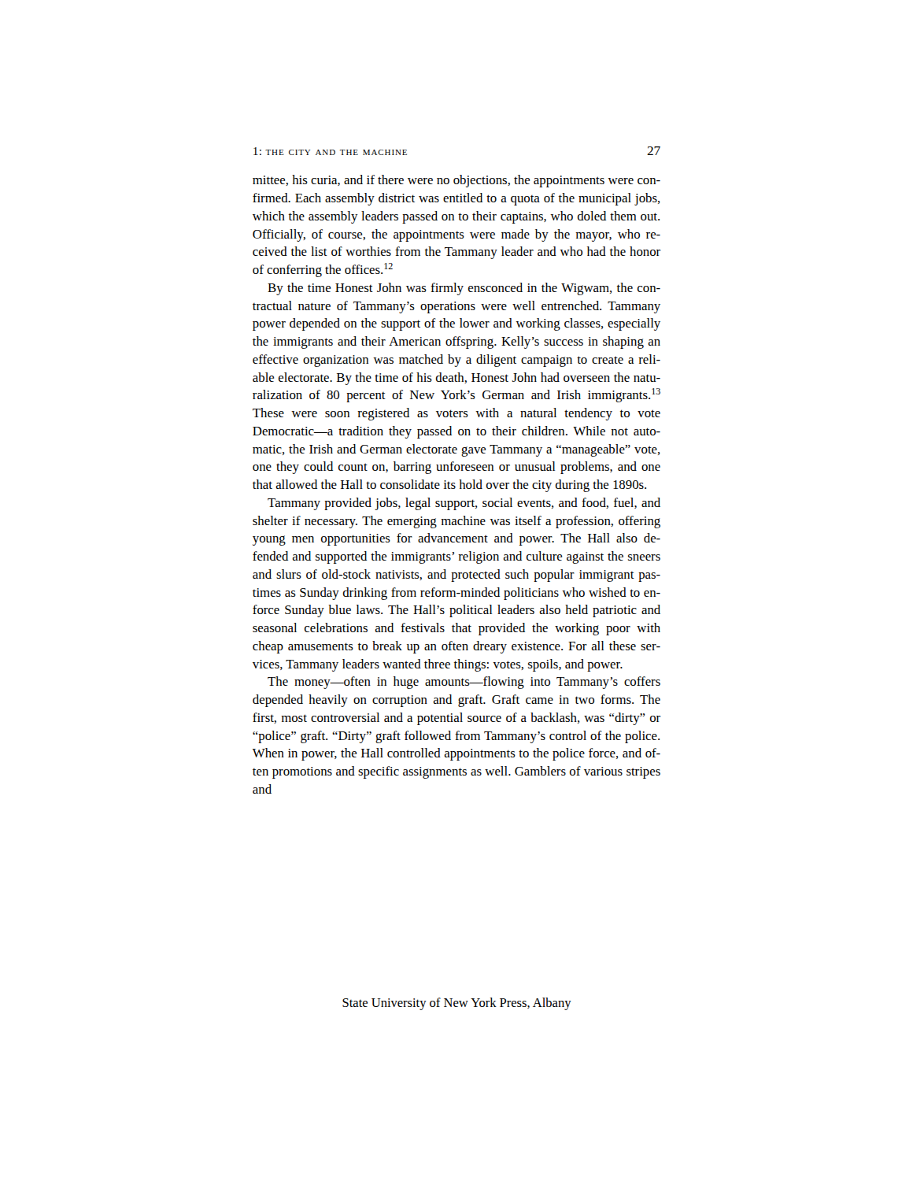1: the city and the machine 27
mittee, his curia, and if there were no objections, the appointments were confirmed. Each assembly district was entitled to a quota of the municipal jobs, which the assembly leaders passed on to their captains, who doled them out. Officially, of course, the appointments were made by the mayor, who received the list of worthies from the Tammany leader and who had the honor of conferring the offices.12
By the time Honest John was firmly ensconced in the Wigwam, the contractual nature of Tammany’s operations were well entrenched. Tammany power depended on the support of the lower and working classes, especially the immigrants and their American offspring. Kelly’s success in shaping an effective organization was matched by a diligent campaign to create a reliable electorate. By the time of his death, Honest John had overseen the naturalization of 80 percent of New York’s German and Irish immigrants.13 These were soon registered as voters with a natural tendency to vote Democratic—a tradition they passed on to their children. While not automatic, the Irish and German electorate gave Tammany a “manageable” vote, one they could count on, barring unforeseen or unusual problems, and one that allowed the Hall to consolidate its hold over the city during the 1890s.
Tammany provided jobs, legal support, social events, and food, fuel, and shelter if necessary. The emerging machine was itself a profession, offering young men opportunities for advancement and power. The Hall also defended and supported the immigrants’ religion and culture against the sneers and slurs of old-stock nativists, and protected such popular immigrant pastimes as Sunday drinking from reform-minded politicians who wished to enforce Sunday blue laws. The Hall’s political leaders also held patriotic and seasonal celebrations and festivals that provided the working poor with cheap amusements to break up an often dreary existence. For all these services, Tammany leaders wanted three things: votes, spoils, and power.
The money—often in huge amounts—flowing into Tammany’s coffers depended heavily on corruption and graft. Graft came in two forms. The first, most controversial and a potential source of a backlash, was “dirty” or “police” graft. “Dirty” graft followed from Tammany’s control of the police. When in power, the Hall controlled appointments to the police force, and often promotions and specific assignments as well. Gamblers of various stripes and
State University of New York Press, Albany